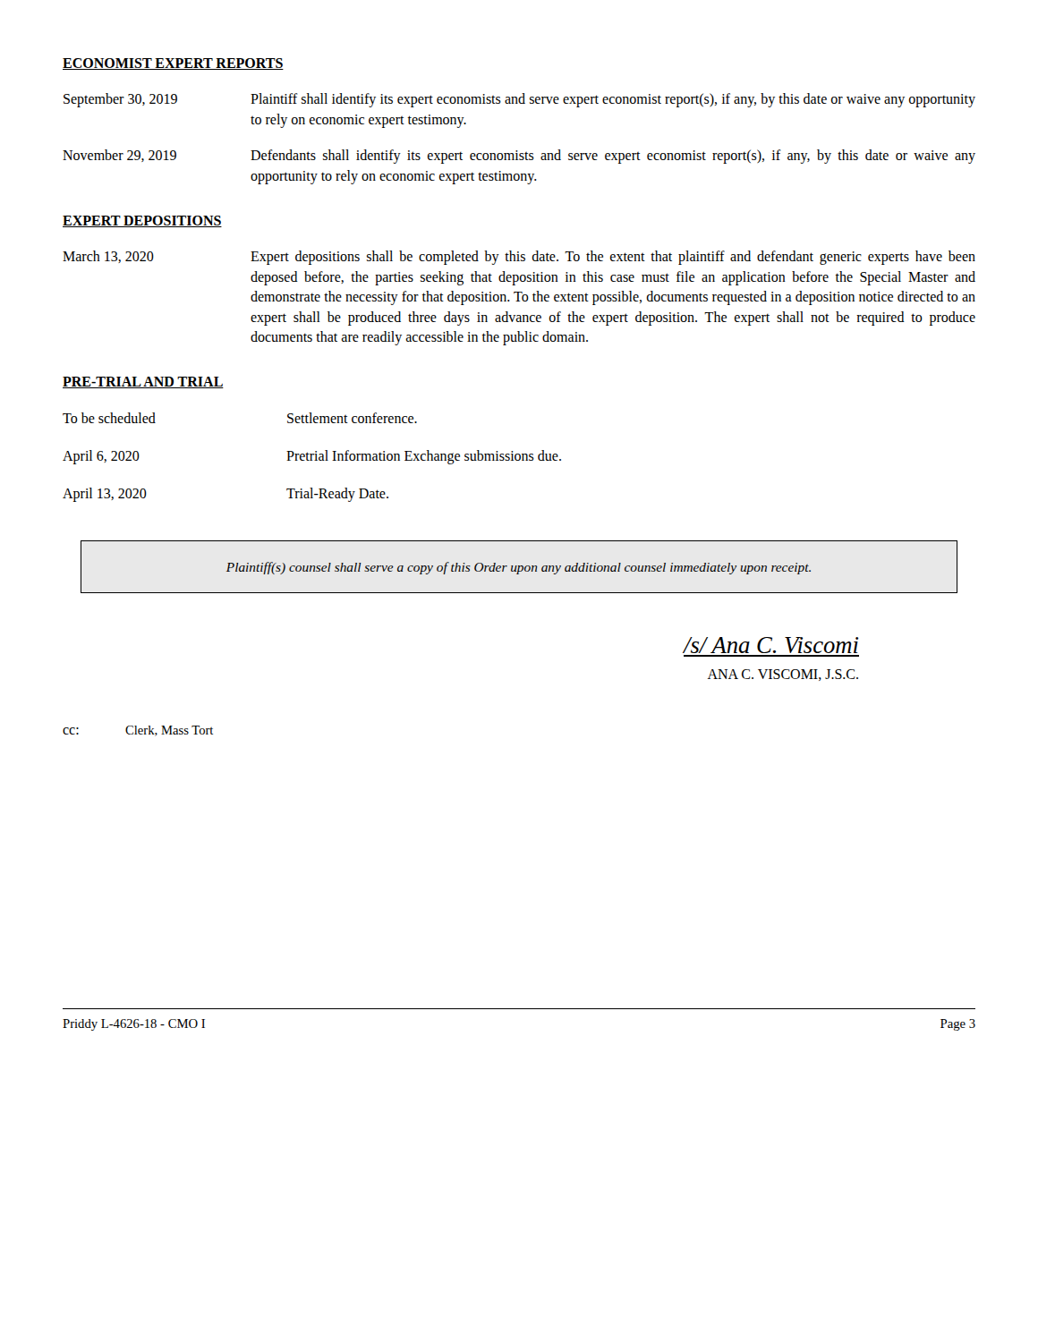ECONOMIST EXPERT REPORTS
September 30, 2019
Plaintiff shall identify its expert economists and serve expert economist report(s), if any, by this date or waive any opportunity to rely on economic expert testimony.
November 29, 2019
Defendants shall identify its expert economists and serve expert economist report(s), if any, by this date or waive any opportunity to rely on economic expert testimony.
EXPERT DEPOSITIONS
March 13, 2020
Expert depositions shall be completed by this date. To the extent that plaintiff and defendant generic experts have been deposed before, the parties seeking that deposition in this case must file an application before the Special Master and demonstrate the necessity for that deposition. To the extent possible, documents requested in a deposition notice directed to an expert shall be produced three days in advance of the expert deposition. The expert shall not be required to produce documents that are readily accessible in the public domain.
PRE-TRIAL AND TRIAL
To be scheduled
Settlement conference.
April 6, 2020
Pretrial Information Exchange submissions due.
April 13, 2020
Trial-Ready Date.
Plaintiff(s) counsel shall serve a copy of this Order upon any additional counsel immediately upon receipt.
/s/ Ana C. Viscomi ANA C. VISCOMI, J.S.C.
cc: Clerk, Mass Tort
Priddy L-4626-18 - CMO I Page 3